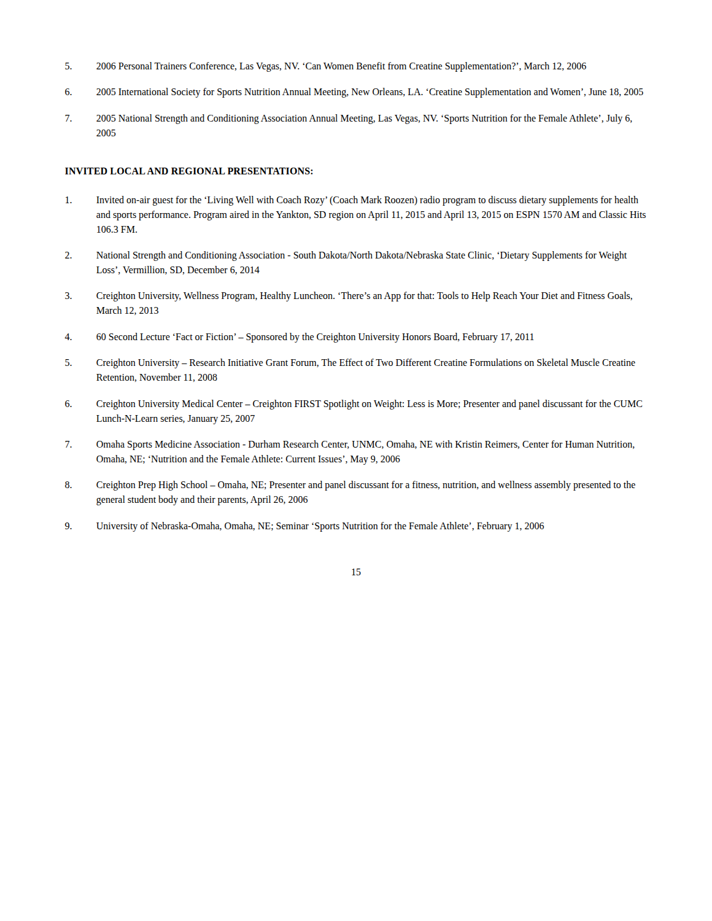5. 2006 Personal Trainers Conference, Las Vegas, NV. ‘Can Women Benefit from Creatine Supplementation?’, March 12, 2006
6. 2005 International Society for Sports Nutrition Annual Meeting, New Orleans, LA. ‘Creatine Supplementation and Women’, June 18, 2005
7. 2005 National Strength and Conditioning Association Annual Meeting, Las Vegas, NV. ‘Sports Nutrition for the Female Athlete’, July 6, 2005
INVITED LOCAL AND REGIONAL PRESENTATIONS:
1. Invited on-air guest for the ‘Living Well with Coach Rozy’ (Coach Mark Roozen) radio program to discuss dietary supplements for health and sports performance. Program aired in the Yankton, SD region on April 11, 2015 and April 13, 2015 on ESPN 1570 AM and Classic Hits 106.3 FM.
2. National Strength and Conditioning Association - South Dakota/North Dakota/Nebraska State Clinic, ‘Dietary Supplements for Weight Loss’, Vermillion, SD, December 6, 2014
3. Creighton University, Wellness Program, Healthy Luncheon. ‘There’s an App for that: Tools to Help Reach Your Diet and Fitness Goals, March 12, 2013
4. 60 Second Lecture ‘Fact or Fiction’ – Sponsored by the Creighton University Honors Board, February 17, 2011
5. Creighton University – Research Initiative Grant Forum, The Effect of Two Different Creatine Formulations on Skeletal Muscle Creatine Retention, November 11, 2008
6. Creighton University Medical Center – Creighton FIRST Spotlight on Weight: Less is More; Presenter and panel discussant for the CUMC Lunch-N-Learn series, January 25, 2007
7. Omaha Sports Medicine Association - Durham Research Center, UNMC, Omaha, NE with Kristin Reimers, Center for Human Nutrition, Omaha, NE; ‘Nutrition and the Female Athlete: Current Issues’, May 9, 2006
8. Creighton Prep High School – Omaha, NE; Presenter and panel discussant for a fitness, nutrition, and wellness assembly presented to the general student body and their parents, April 26, 2006
9. University of Nebraska-Omaha, Omaha, NE; Seminar ‘Sports Nutrition for the Female Athlete’, February 1, 2006
15